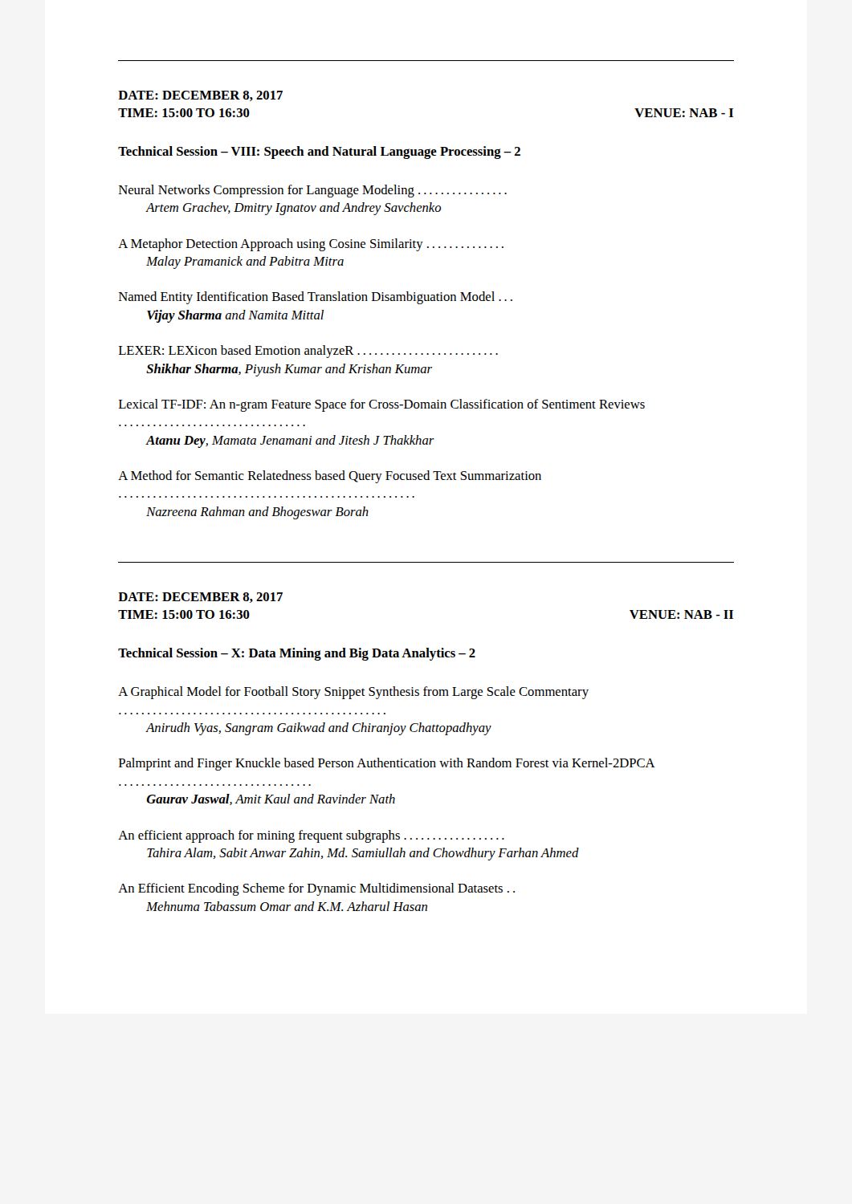DATE: DECEMBER 8, 2017 TIME: 15:00 TO 16:30VENUE: NAB - I
Technical Session – VIII: Speech and Natural Language Processing – 2
Neural Networks Compression for Language Modeling ................
Artem Grachev, Dmitry Ignatov and Andrey Savchenko
A Metaphor Detection Approach using Cosine Similarity ..............
Malay Pramanick and Pabitra Mitra
Named Entity Identification Based Translation Disambiguation Model ...
Vijay Sharma and Namita Mittal
LEXER: LEXicon based Emotion analyzeR .........................
Shikhar Sharma, Piyush Kumar and Krishan Kumar
Lexical TF-IDF: An n-gram Feature Space for Cross-Domain Classification of Sentiment Reviews .................................
Atanu Dey, Mamata Jenamani and Jitesh J Thakkhar
A Method for Semantic Relatedness based Query Focused Text Summarization ....................................................
Nazreena Rahman and Bhogeswar Borah
DATE: DECEMBER 8, 2017 TIME: 15:00 TO 16:30VENUE: NAB - II
Technical Session – X: Data Mining and Big Data Analytics – 2
A Graphical Model for Football Story Snippet Synthesis from Large Scale Commentary ...............................................
Anirudh Vyas, Sangram Gaikwad and Chiranjoy Chattopadhyay
Palmprint and Finger Knuckle based Person Authentication with Random Forest via Kernel-2DPCA ..................................
Gaurav Jaswal, Amit Kaul and Ravinder Nath
An efficient approach for mining frequent subgraphs ..................
Tahira Alam, Sabit Anwar Zahin, Md. Samiullah and Chowdhury Farhan Ahmed
An Efficient Encoding Scheme for Dynamic Multidimensional Datasets ..
Mehnuma Tabassum Omar and K.M. Azharul Hasan